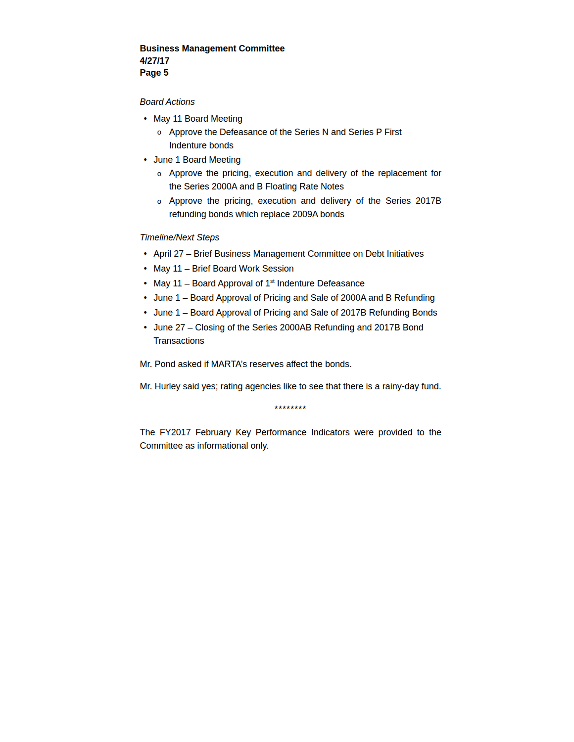Business Management Committee
4/27/17
Page 5
Board Actions
May 11 Board Meeting
Approve the Defeasance of the Series N and Series P First Indenture bonds
June 1 Board Meeting
Approve the pricing, execution and delivery of the replacement for the Series 2000A and B Floating Rate Notes
Approve the pricing, execution and delivery of the Series 2017B refunding bonds which replace 2009A bonds
Timeline/Next Steps
April 27 – Brief Business Management Committee on Debt Initiatives
May 11 – Brief Board Work Session
May 11 – Board Approval of 1st Indenture Defeasance
June 1 – Board Approval of Pricing and Sale of 2000A and B Refunding
June 1 – Board Approval of Pricing and Sale of 2017B Refunding Bonds
June 27 – Closing of the Series 2000AB Refunding and 2017B Bond Transactions
Mr. Pond asked if MARTA’s reserves affect the bonds.
Mr. Hurley said yes; rating agencies like to see that there is a rainy-day fund.
********
The FY2017 February Key Performance Indicators were provided to the Committee as informational only.